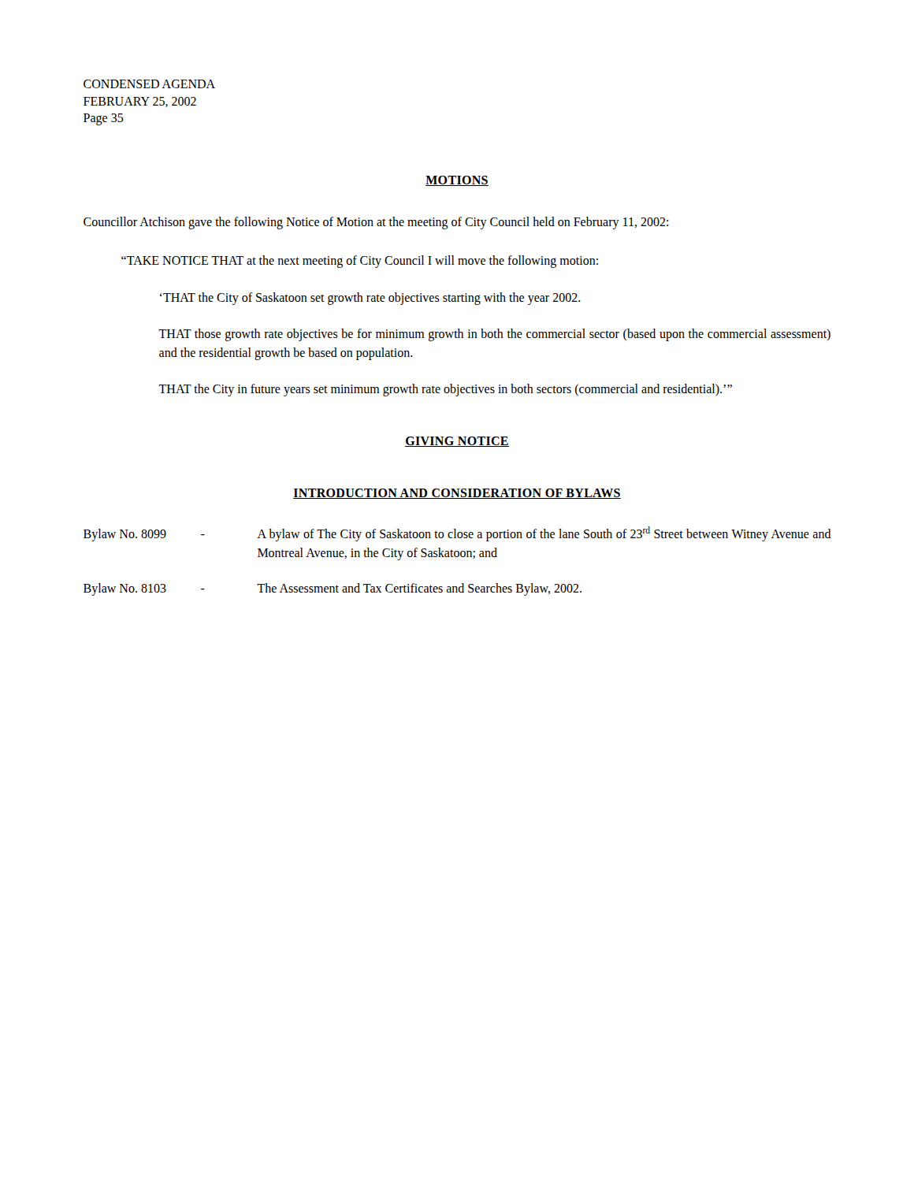CONDENSED AGENDA
FEBRUARY 25, 2002
Page 35
MOTIONS
Councillor Atchison gave the following Notice of Motion at the meeting of City Council held on February 11, 2002:
“TAKE NOTICE THAT at the next meeting of City Council I will move the following motion:
‘THAT the City of Saskatoon set growth rate objectives starting with the year 2002.
THAT those growth rate objectives be for minimum growth in both the commercial sector (based upon the commercial assessment) and the residential growth be based on population.
THAT the City in future years set minimum growth rate objectives in both sectors (commercial and residential).’”
GIVING NOTICE
INTRODUCTION AND CONSIDERATION OF BYLAWS
| Bylaw No. 8099 | - | A bylaw of The City of Saskatoon to close a portion of the lane South of 23 rd Street between Witney Avenue and Montreal Avenue, in the City of Saskatoon; and |
| Bylaw No. 8103 | - | The Assessment and Tax Certificates and Searches Bylaw, 2002. |